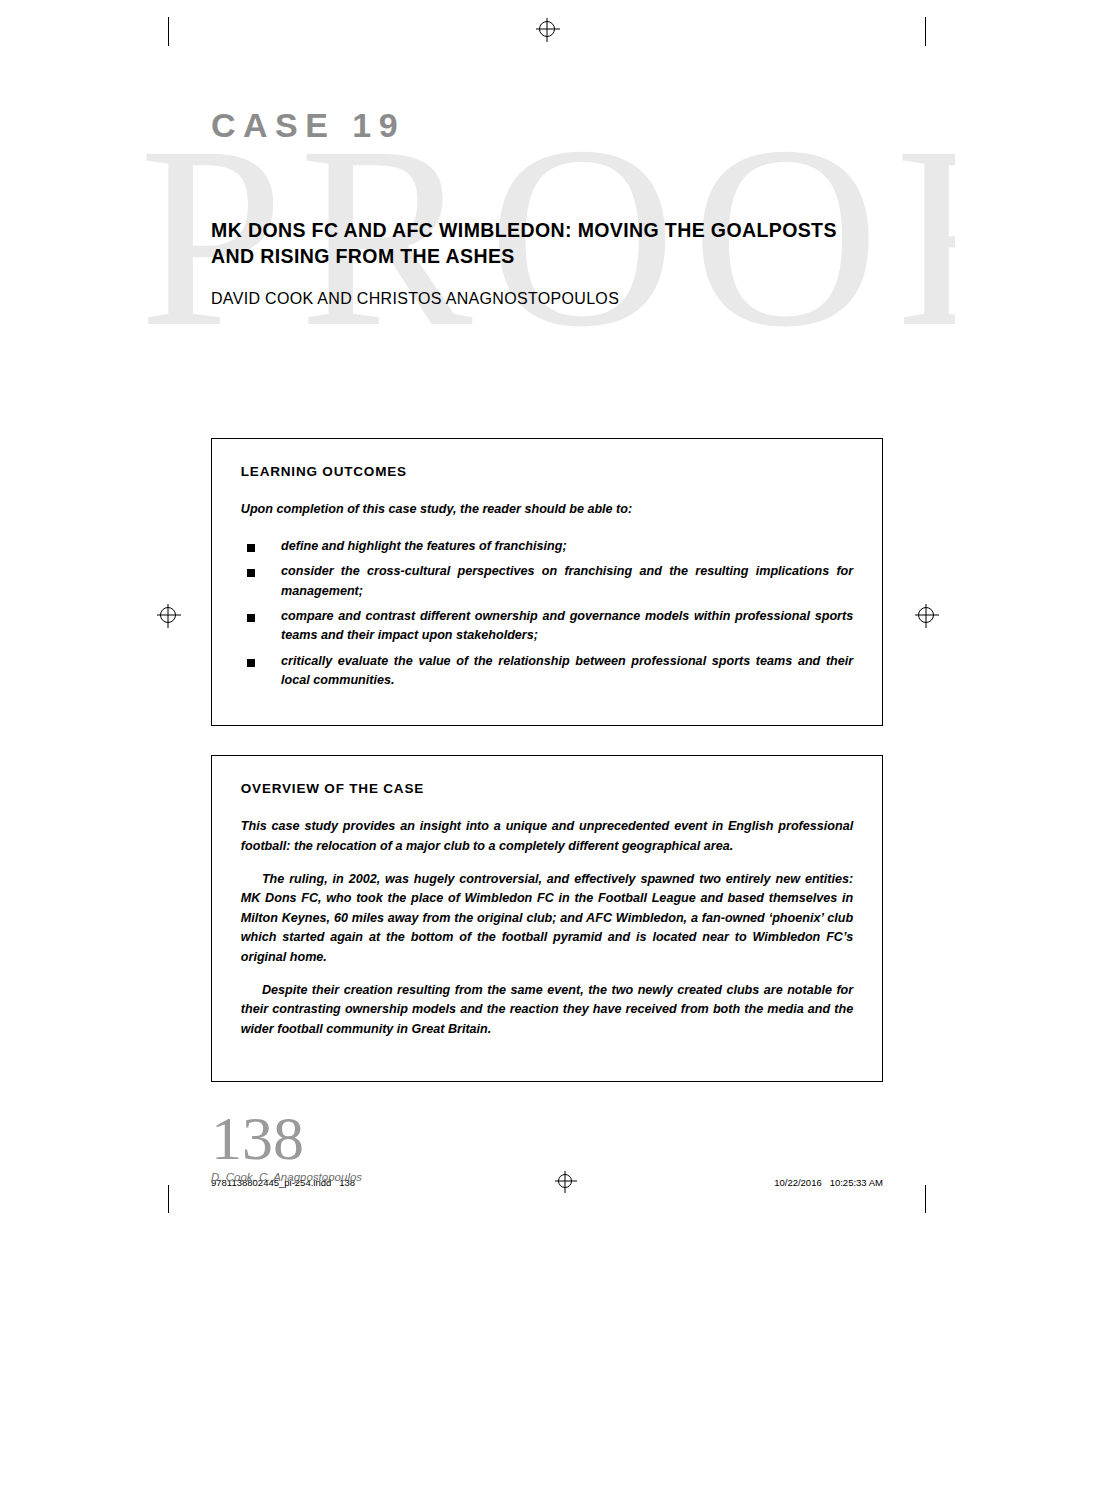PROOF
CASE 19
MK Dons FC and AFC Wimbledon: moving the goalposts and rising from the ashes
David Cook and Christos Anagnostopoulos
Learning outcomes
Upon completion of this case study, the reader should be able to:
define and highlight the features of franchising;
consider the cross-cultural perspectives on franchising and the resulting implications for management;
compare and contrast different ownership and governance models within professional sports teams and their impact upon stakeholders;
critically evaluate the value of the relationship between professional sports teams and their local communities.
Overview of the case
This case study provides an insight into a unique and unprecedented event in English professional football: the relocation of a major club to a completely different geographical area.
The ruling, in 2002, was hugely controversial, and effectively spawned two entirely new entities: MK Dons FC, who took the place of Wimbledon FC in the Football League and based themselves in Milton Keynes, 60 miles away from the original club; and AFC Wimbledon, a fan-owned ‘phoenix’ club which started again at the bottom of the football pyramid and is located near to Wimbledon FC’s original home.
Despite their creation resulting from the same event, the two newly created clubs are notable for their contrasting ownership models and the reaction they have received from both the media and the wider football community in Great Britain.
138
D. Cook, C. Anagnostopoulos
9781138802445_pi-254.indd 138 10/22/2016 10:25:33 AM